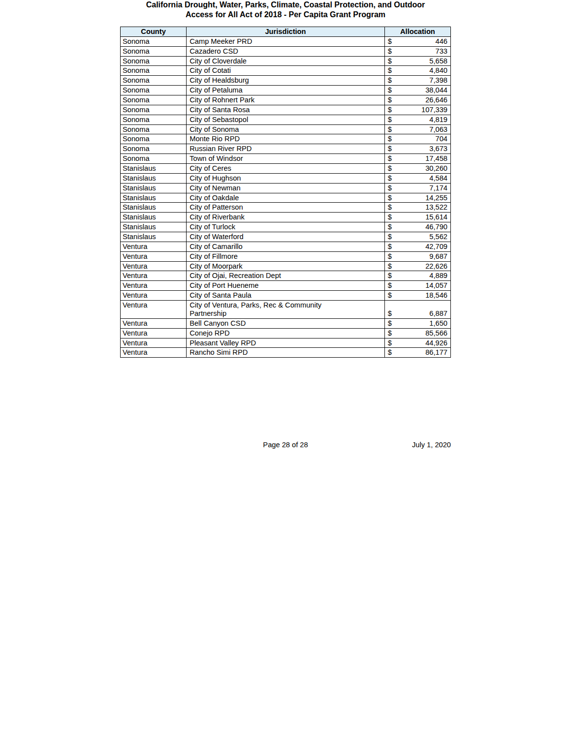California Drought, Water, Parks, Climate, Coastal Protection, and Outdoor
Access for All Act of 2018 - Per Capita Grant Program
| County | Jurisdiction | Allocation |
| --- | --- | --- |
| Sonoma | Camp Meeker PRD | $ 446 |
| Sonoma | Cazadero CSD | $ 733 |
| Sonoma | City of Cloverdale | $ 5,658 |
| Sonoma | City of Cotati | $ 4,840 |
| Sonoma | City of Healdsburg | $ 7,398 |
| Sonoma | City of Petaluma | $ 38,044 |
| Sonoma | City of Rohnert Park | $ 26,646 |
| Sonoma | City of Santa Rosa | $ 107,339 |
| Sonoma | City of Sebastopol | $ 4,819 |
| Sonoma | City of Sonoma | $ 7,063 |
| Sonoma | Monte Rio RPD | $ 704 |
| Sonoma | Russian River RPD | $ 3,673 |
| Sonoma | Town of Windsor | $ 17,458 |
| Stanislaus | City of Ceres | $ 30,260 |
| Stanislaus | City of Hughson | $ 4,584 |
| Stanislaus | City of Newman | $ 7,174 |
| Stanislaus | City of Oakdale | $ 14,255 |
| Stanislaus | City of Patterson | $ 13,522 |
| Stanislaus | City of Riverbank | $ 15,614 |
| Stanislaus | City of Turlock | $ 46,790 |
| Stanislaus | City of Waterford | $ 5,562 |
| Ventura | City of Camarillo | $ 42,709 |
| Ventura | City of Fillmore | $ 9,687 |
| Ventura | City of Moorpark | $ 22,626 |
| Ventura | City of Ojai, Recreation Dept | $ 4,889 |
| Ventura | City of Port Hueneme | $ 14,057 |
| Ventura | City of Santa Paula | $ 18,546 |
| Ventura | City of Ventura, Parks, Rec & Community Partnership | $ 6,887 |
| Ventura | Bell Canyon CSD | $ 1,650 |
| Ventura | Conejo RPD | $ 85,566 |
| Ventura | Pleasant Valley RPD | $ 44,926 |
| Ventura | Rancho Simi RPD | $ 86,177 |
Page 28 of 28
July 1, 2020